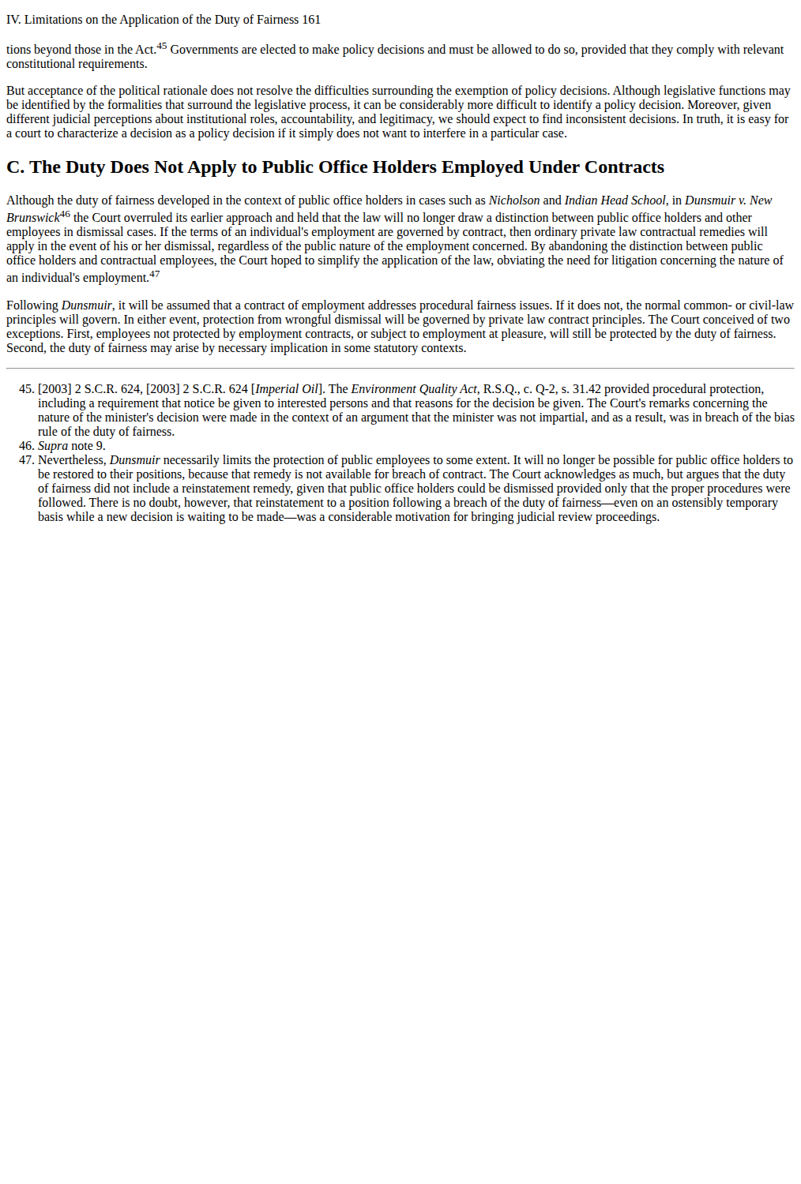IV. Limitations on the Application of the Duty of Fairness 161
tions beyond those in the Act.45 Governments are elected to make policy decisions and must be allowed to do so, provided that they comply with relevant constitutional requirements.
But acceptance of the political rationale does not resolve the difficulties surrounding the exemption of policy decisions. Although legislative functions may be identified by the formalities that surround the legislative process, it can be considerably more difficult to identify a policy decision. Moreover, given different judicial perceptions about institutional roles, accountability, and legitimacy, we should expect to find inconsistent decisions. In truth, it is easy for a court to characterize a decision as a policy decision if it simply does not want to interfere in a particular case.
C. The Duty Does Not Apply to Public Office Holders Employed Under Contracts
Although the duty of fairness developed in the context of public office holders in cases such as Nicholson and Indian Head School, in Dunsmuir v. New Brunswick46 the Court overruled its earlier approach and held that the law will no longer draw a distinction between public office holders and other employees in dismissal cases. If the terms of an individual's employment are governed by contract, then ordinary private law contractual remedies will apply in the event of his or her dismissal, regardless of the public nature of the employment concerned. By abandoning the distinction between public office holders and contractual employees, the Court hoped to simplify the application of the law, obviating the need for litigation concerning the nature of an individual's employment.47
Following Dunsmuir, it will be assumed that a contract of employment addresses procedural fairness issues. If it does not, the normal common- or civil-law principles will govern. In either event, protection from wrongful dismissal will be governed by private law contract principles. The Court conceived of two exceptions. First, employees not protected by employment contracts, or subject to employment at pleasure, will still be protected by the duty of fairness. Second, the duty of fairness may arise by necessary implication in some statutory contexts.
[2003] 2 S.C.R. 624, [2003] 2 S.C.R. 624 [Imperial Oil]. The Environment Quality Act, R.S.Q., c. Q-2, s. 31.42 provided procedural protection, including a requirement that notice be given to interested persons and that reasons for the decision be given. The Court's remarks concerning the nature of the minister's decision were made in the context of an argument that the minister was not impartial, and as a result, was in breach of the bias rule of the duty of fairness.
Supra note 9.
Nevertheless, Dunsmuir necessarily limits the protection of public employees to some extent. It will no longer be possible for public office holders to be restored to their positions, because that remedy is not available for breach of contract. The Court acknowledges as much, but argues that the duty of fairness did not include a reinstatement remedy, given that public office holders could be dismissed provided only that the proper procedures were followed. There is no doubt, however, that reinstatement to a position following a breach of the duty of fairness—even on an ostensibly temporary basis while a new decision is waiting to be made—was a considerable motivation for bringing judicial review proceedings.